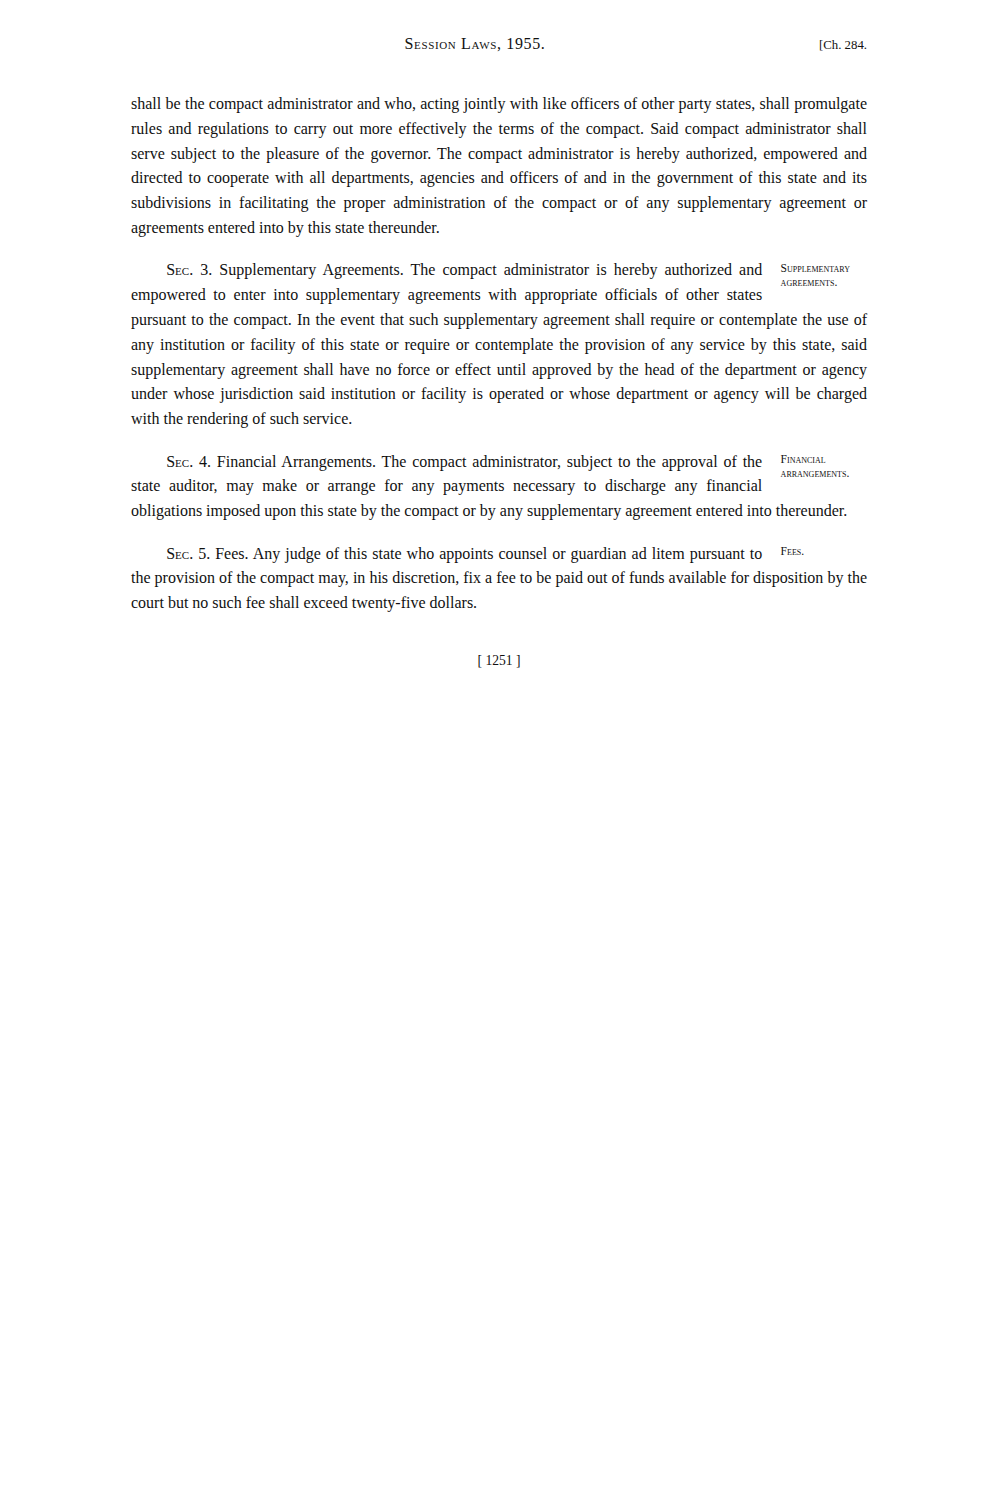Session Laws, 1955.
[Ch. 284.
shall be the compact administrator and who, acting jointly with like officers of other party states, shall promulgate rules and regulations to carry out more effectively the terms of the compact. Said compact administrator shall serve subject to the pleasure of the governor. The compact administrator is hereby authorized, empowered and directed to cooperate with all departments, agencies and officers of and in the government of this state and its subdivisions in facilitating the proper administration of the compact or of any supplementary agreement or agreements entered into by this state thereunder.
Supplementary agreements. Sec. 3. Supplementary Agreements. The compact administrator is hereby authorized and empowered to enter into supplementary agreements with appropriate officials of other states pursuant to the compact. In the event that such supplementary agreement shall require or contemplate the use of any institution or facility of this state or require or contemplate the provision of any service by this state, said supplementary agreement shall have no force or effect until approved by the head of the department or agency under whose jurisdiction said institution or facility is operated or whose department or agency will be charged with the rendering of such service.
Financial arrangements. Sec. 4. Financial Arrangements. The compact administrator, subject to the approval of the state auditor, may make or arrange for any payments necessary to discharge any financial obligations imposed upon this state by the compact or by any supplementary agreement entered into thereunder.
Fees. Sec. 5. Fees. Any judge of this state who appoints counsel or guardian ad litem pursuant to the provision of the compact may, in his discretion, fix a fee to be paid out of funds available for disposition by the court but no such fee shall exceed twenty-five dollars.
[ 1251 ]